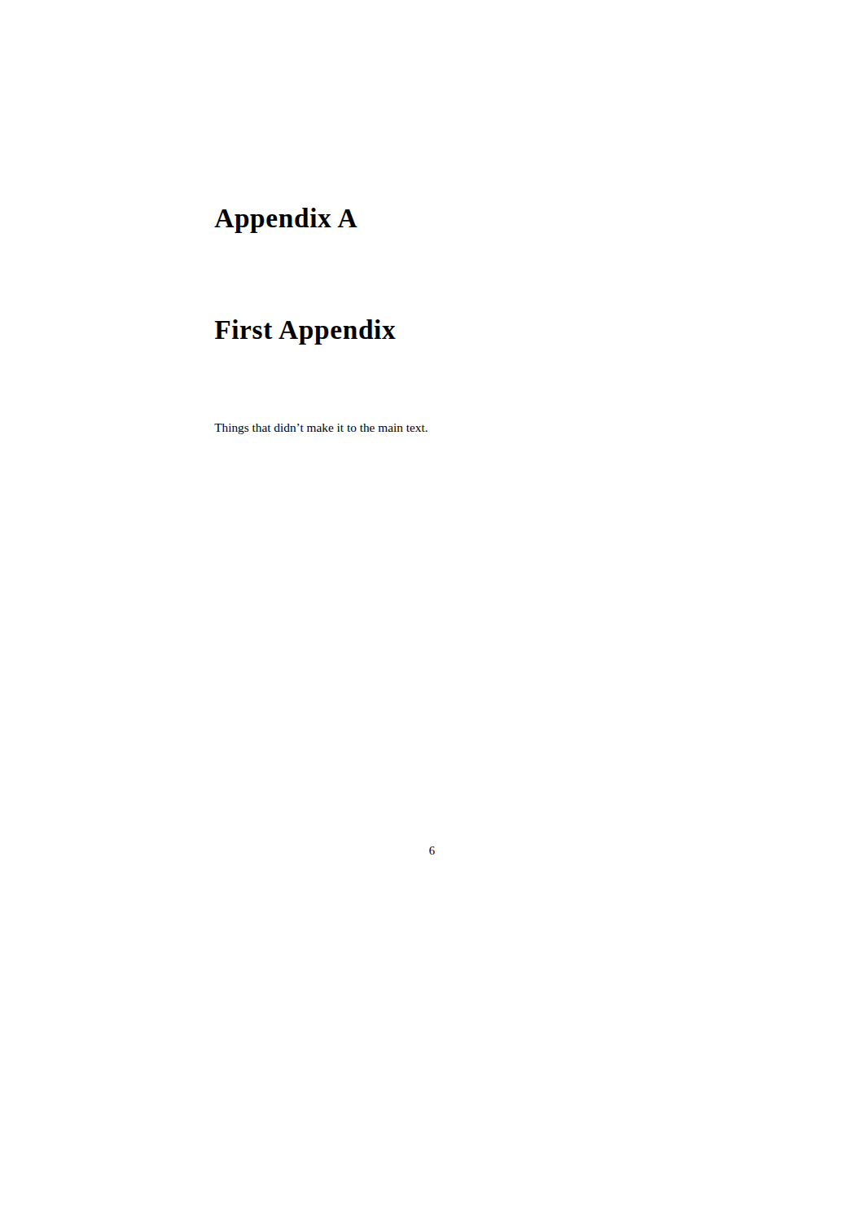Appendix A
First Appendix
Things that didn’t make it to the main text.
6